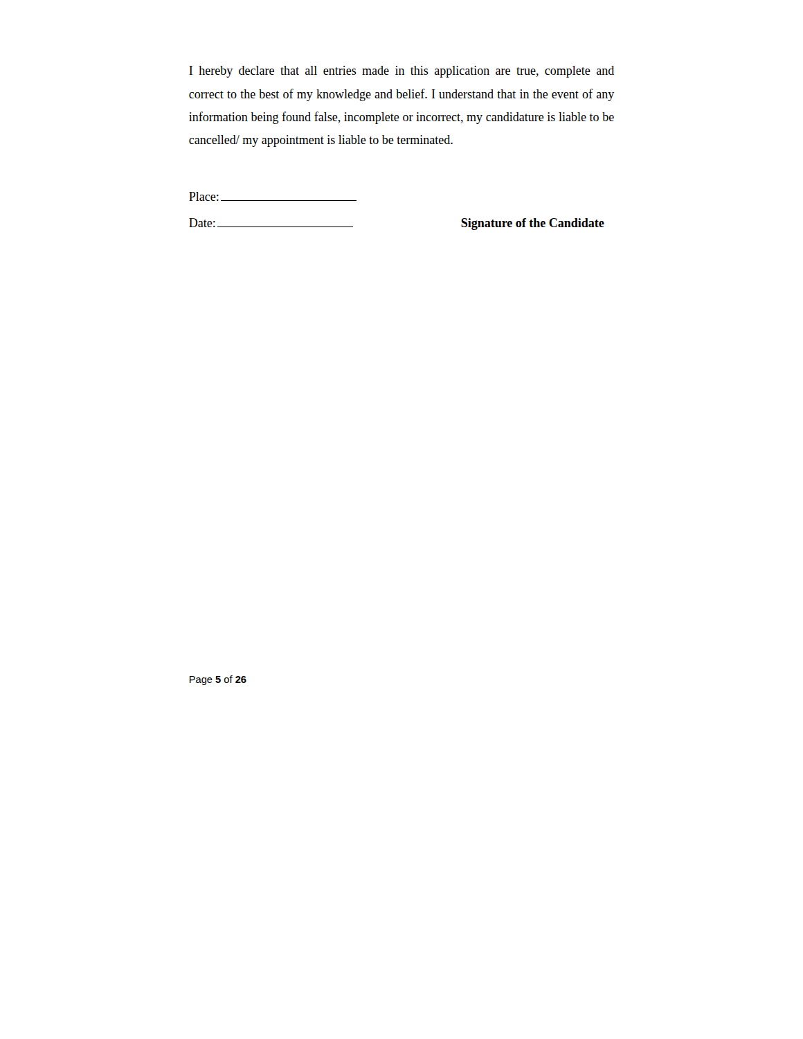I hereby declare that all entries made in this application are true, complete and correct to the best of my knowledge and belief. I understand that in the event of any information being found false, incomplete or incorrect, my candidature is liable to be cancelled/ my appointment is liable to be terminated.
Place:
Date: Signature of the Candidate
Page 5 of 26